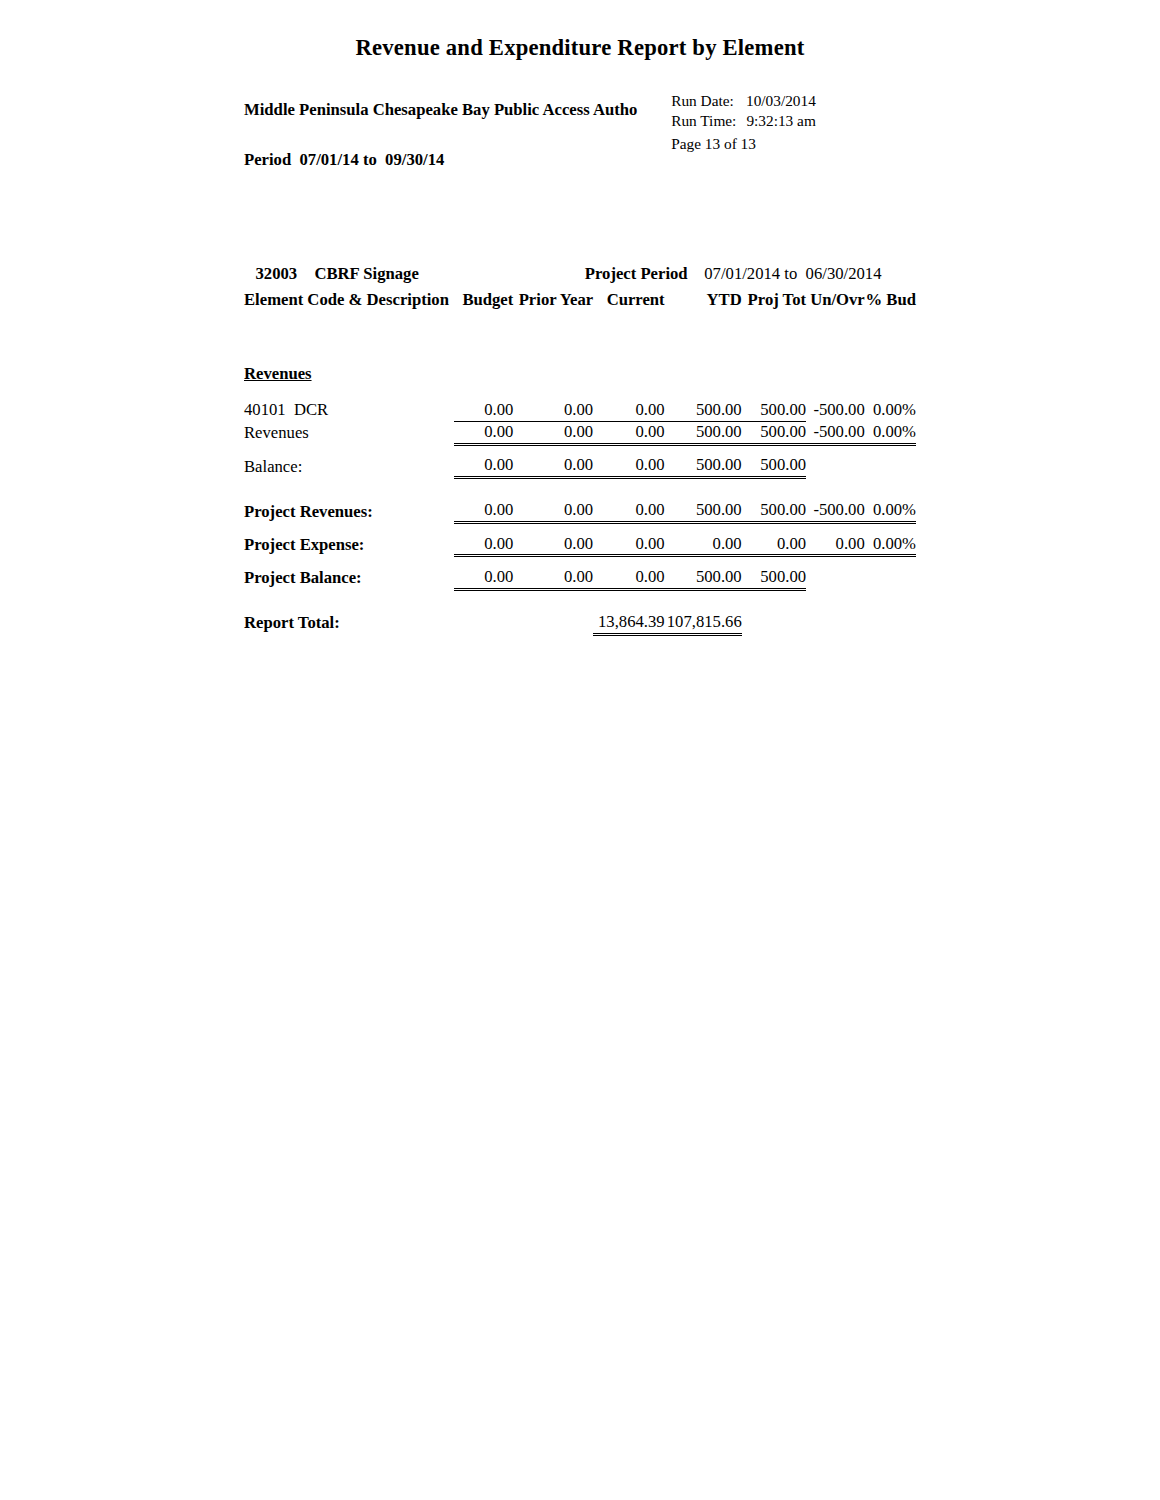Revenue and Expenditure Report by Element
| Run Date: | 10/03/2014 |
| Run Time: | 9:32:13 am |
| Page 13 of 13 |
Middle Peninsula Chesapeake Bay Public Access Autho
Period 07/01/14 to 09/30/14
32003 CBRF Signage Project Period 07/01/2014 to 06/30/2014
| Element Code & Description | Budget | Prior Year | Current | YTD | Proj Tot | Un/Ovr | % Bud |
| --- | --- | --- | --- | --- | --- | --- | --- |
| Revenues | |
| 40101 DCR | 0.00 | 0.00 | 0.00 | 500.00 | 500.00 | -500.00 | 0.00% |
| Revenues | 0.00 | 0.00 | 0.00 | 500.00 | 500.00 | -500.00 | 0.00% |
| Balance: | 0.00 | 0.00 | 0.00 | 500.00 | 500.00 | | |
| Project Revenues: | 0.00 | 0.00 | 0.00 | 500.00 | 500.00 | -500.00 | 0.00% |
| Project Expense: | 0.00 | 0.00 | 0.00 | 0.00 | 0.00 | 0.00 | 0.00% |
| Project Balance: | 0.00 | 0.00 | 0.00 | 500.00 | 500.00 | | |
| Report Total: | | | 13,864.39 | 107,815.66 | | | |